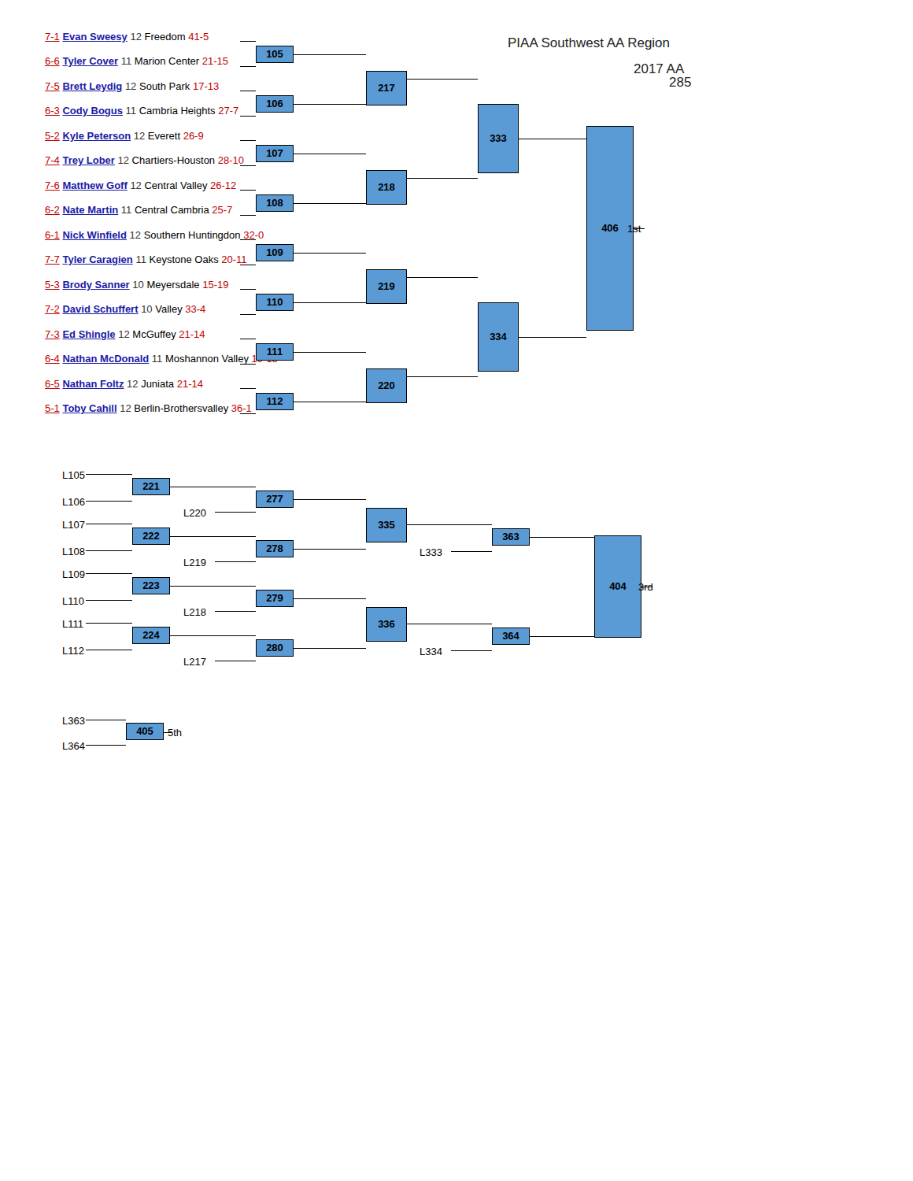PIAA Southwest AA Region
2017 AA
285
7-1 Evan Sweesy 12 Freedom 41-5
6-6 Tyler Cover 11 Marion Center 21-15
7-5 Brett Leydig 12 South Park 17-13
6-3 Cody Bogus 11 Cambria Heights 27-7
5-2 Kyle Peterson 12 Everett 26-9
7-4 Trey Lober 12 Chartiers-Houston 28-10
7-6 Matthew Goff 12 Central Valley 26-12
6-2 Nate Martin 11 Central Cambria 25-7
6-1 Nick Winfield 12 Southern Huntingdon 32-0
7-7 Tyler Caragien 11 Keystone Oaks 20-11
5-3 Brody Sanner 10 Meyersdale 15-19
7-2 David Schuffert 10 Valley 33-4
7-3 Ed Shingle 12 McGuffey 21-14
6-4 Nathan McDonald 11 Moshannon Valley 19-13
6-5 Nathan Foltz 12 Juniata 21-14
5-1 Toby Cahill 12 Berlin-Brothersvalley 36-1
105
106
107
108
109
110
111
112
217
218
219
220
333
334
406
1st
L105
L106
L107
L108
L109
L110
L111
L112
221
222
223
224
277
278
279
280
L220
L219
L218
L217
335
336
363
364
L333
L334
404
3rd
L363
L364
405
5th